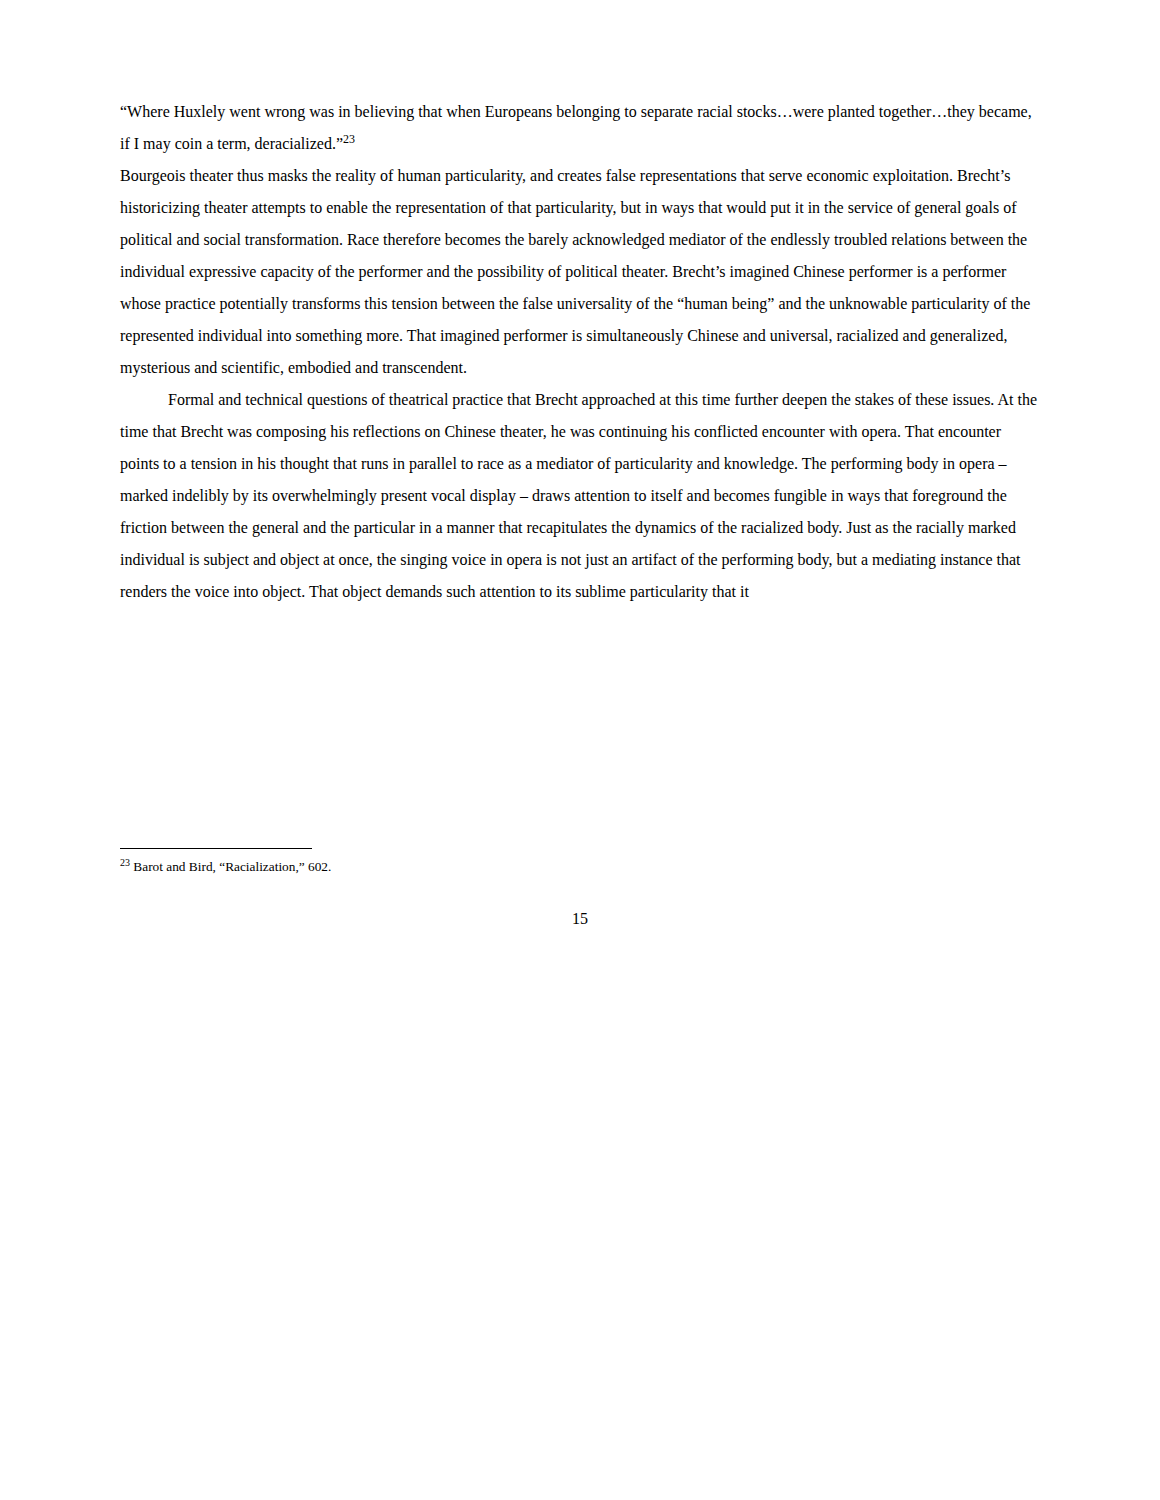“Where Huxlely went wrong was in believing that when Europeans belonging to separate racial stocks…were planted together…they became, if I may coin a term, deracialized.”23
Bourgeois theater thus masks the reality of human particularity, and creates false representations that serve economic exploitation. Brecht’s historicizing theater attempts to enable the representation of that particularity, but in ways that would put it in the service of general goals of political and social transformation. Race therefore becomes the barely acknowledged mediator of the endlessly troubled relations between the individual expressive capacity of the performer and the possibility of political theater. Brecht’s imagined Chinese performer is a performer whose practice potentially transforms this tension between the false universality of the “human being” and the unknowable particularity of the represented individual into something more. That imagined performer is simultaneously Chinese and universal, racialized and generalized, mysterious and scientific, embodied and transcendent.
Formal and technical questions of theatrical practice that Brecht approached at this time further deepen the stakes of these issues. At the time that Brecht was composing his reflections on Chinese theater, he was continuing his conflicted encounter with opera. That encounter points to a tension in his thought that runs in parallel to race as a mediator of particularity and knowledge. The performing body in opera – marked indelibly by its overwhelmingly present vocal display – draws attention to itself and becomes fungible in ways that foreground the friction between the general and the particular in a manner that recapitulates the dynamics of the racialized body. Just as the racially marked individual is subject and object at once, the singing voice in opera is not just an artifact of the performing body, but a mediating instance that renders the voice into object. That object demands such attention to its sublime particularity that it
23 Barot and Bird, “Racialization,” 602.
15